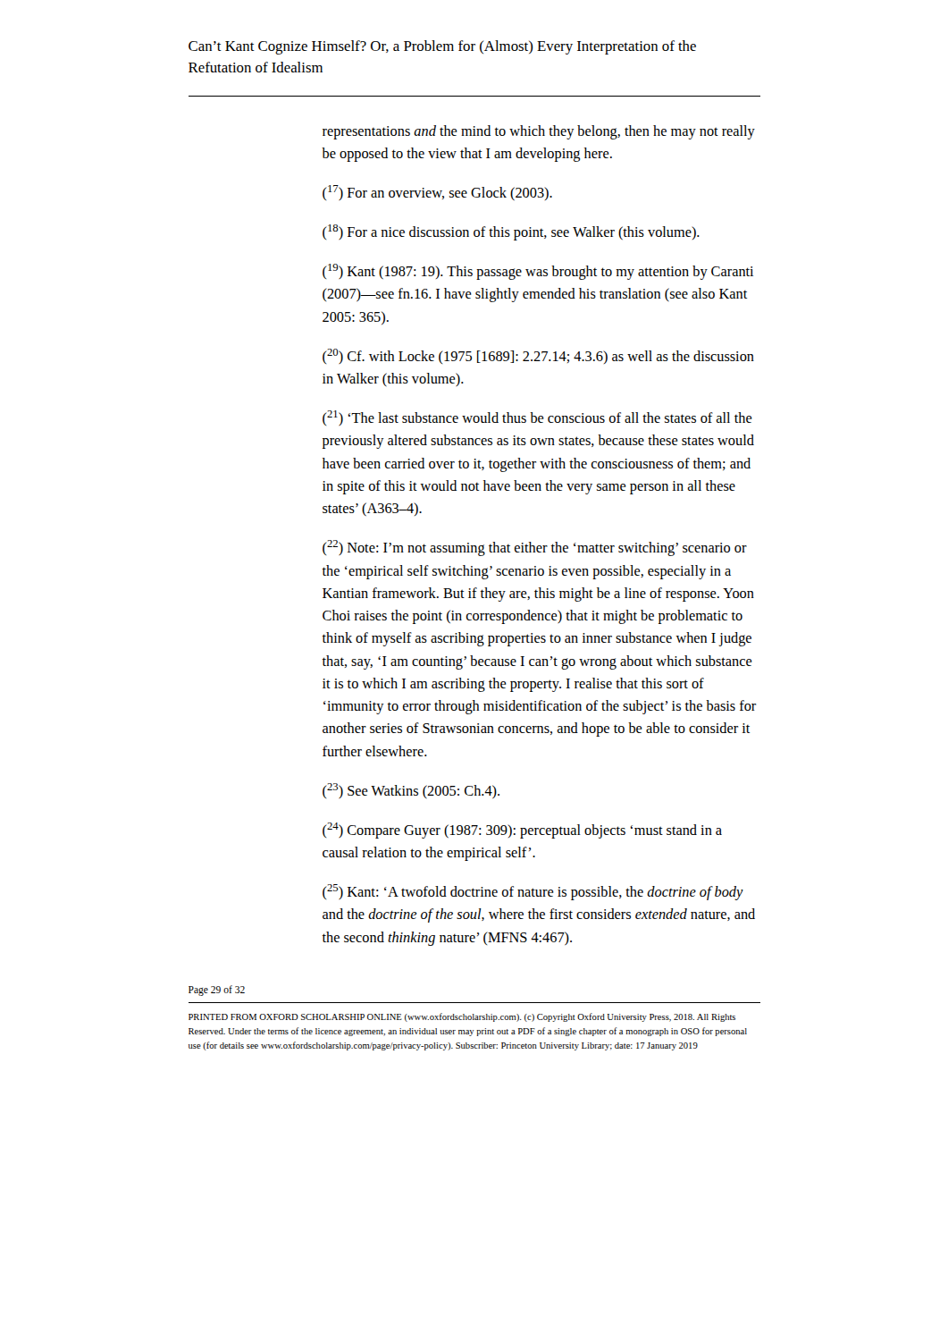Can’t Kant Cognize Himself? Or, a Problem for (Almost) Every Interpretation of the Refutation of Idealism
representations and the mind to which they belong, then he may not really be opposed to the view that I am developing here.
(17) For an overview, see Glock (2003).
(18) For a nice discussion of this point, see Walker (this volume).
(19) Kant (1987: 19). This passage was brought to my attention by Caranti (2007)—see fn.16. I have slightly emended his translation (see also Kant 2005: 365).
(20) Cf. with Locke (1975 [1689]: 2.27.14; 4.3.6) as well as the discussion in Walker (this volume).
(21) ‘The last substance would thus be conscious of all the states of all the previously altered substances as its own states, because these states would have been carried over to it, together with the consciousness of them; and in spite of this it would not have been the very same person in all these states’ (A363–4).
(22) Note: I’m not assuming that either the ‘matter switching’ scenario or the ‘empirical self switching’ scenario is even possible, especially in a Kantian framework. But if they are, this might be a line of response. Yoon Choi raises the point (in correspondence) that it might be problematic to think of myself as ascribing properties to an inner substance when I judge that, say, ‘I am counting’ because I can’t go wrong about which substance it is to which I am ascribing the property. I realise that this sort of ‘immunity to error through misidentification of the subject’ is the basis for another series of Strawsonian concerns, and hope to be able to consider it further elsewhere.
(23) See Watkins (2005: Ch.4).
(24) Compare Guyer (1987: 309): perceptual objects ‘must stand in a causal relation to the empirical self’.
(25) Kant: ‘A twofold doctrine of nature is possible, the doctrine of body and the doctrine of the soul, where the first considers extended nature, and the second thinking nature’ (MFNS 4:467).
Page 29 of 32
PRINTED FROM OXFORD SCHOLARSHIP ONLINE (www.oxfordscholarship.com). (c) Copyright Oxford University Press, 2018. All Rights Reserved. Under the terms of the licence agreement, an individual user may print out a PDF of a single chapter of a monograph in OSO for personal use (for details see www.oxfordscholarship.com/page/privacy-policy). Subscriber: Princeton University Library; date: 17 January 2019